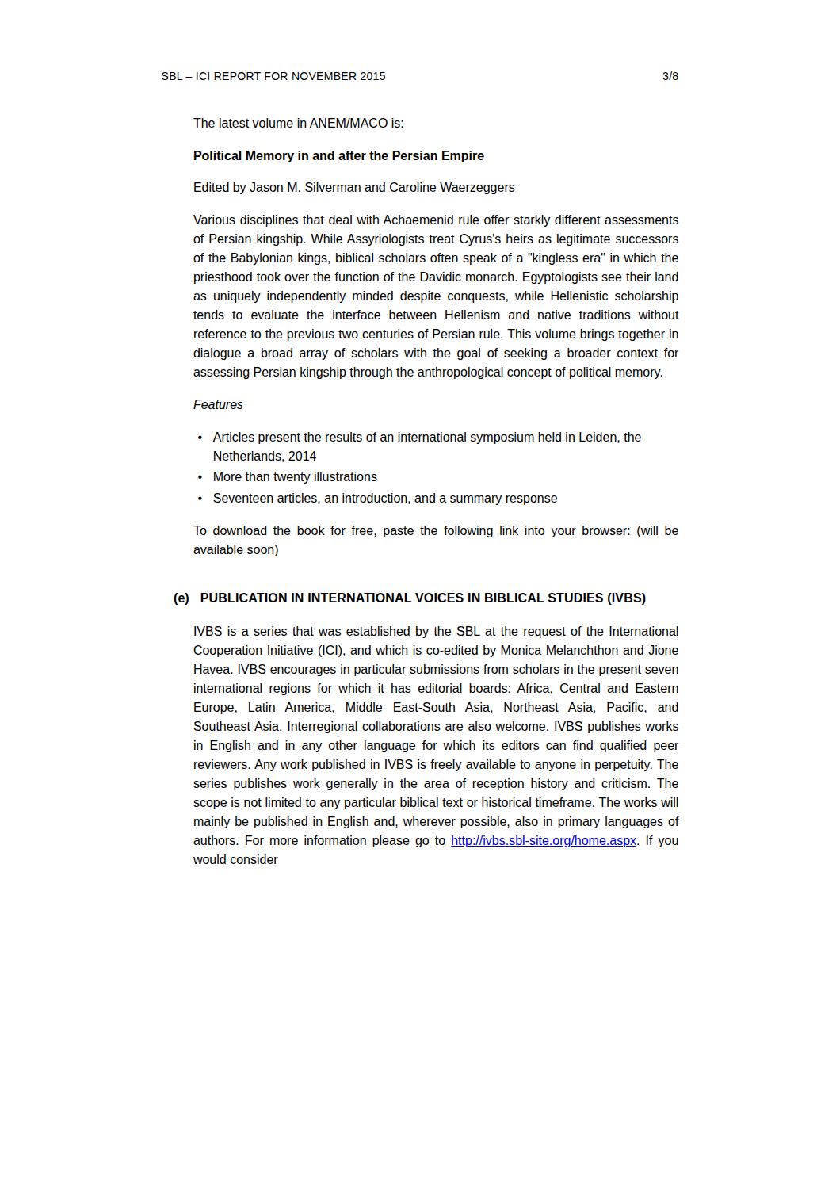SBL – ICI Report for November 2015 3/8
The latest volume in ANEM/MACO is:
Political Memory in and after the Persian Empire
Edited by Jason M. Silverman and Caroline Waerzeggers
Various disciplines that deal with Achaemenid rule offer starkly different assessments of Persian kingship. While Assyriologists treat Cyrus's heirs as legitimate successors of the Babylonian kings, biblical scholars often speak of a "kingless era" in which the priesthood took over the function of the Davidic monarch. Egyptologists see their land as uniquely independently minded despite conquests, while Hellenistic scholarship tends to evaluate the interface between Hellenism and native traditions without reference to the previous two centuries of Persian rule. This volume brings together in dialogue a broad array of scholars with the goal of seeking a broader context for assessing Persian kingship through the anthropological concept of political memory.
Features
Articles present the results of an international symposium held in Leiden, the Netherlands, 2014
More than twenty illustrations
Seventeen articles, an introduction, and a summary response
To download the book for free, paste the following link into your browser: (will be available soon)
(e) Publication in International Voices in Biblical Studies (IVBS)
IVBS is a series that was established by the SBL at the request of the International Cooperation Initiative (ICI), and which is co-edited by Monica Melanchthon and Jione Havea. IVBS encourages in particular submissions from scholars in the present seven international regions for which it has editorial boards: Africa, Central and Eastern Europe, Latin America, Middle East-South Asia, Northeast Asia, Pacific, and Southeast Asia. Interregional collaborations are also welcome. IVBS publishes works in English and in any other language for which its editors can find qualified peer reviewers. Any work published in IVBS is freely available to anyone in perpetuity. The series publishes work generally in the area of reception history and criticism. The scope is not limited to any particular biblical text or historical timeframe. The works will mainly be published in English and, wherever possible, also in primary languages of authors. For more information please go to http://ivbs.sbl-site.org/home.aspx. If you would consider